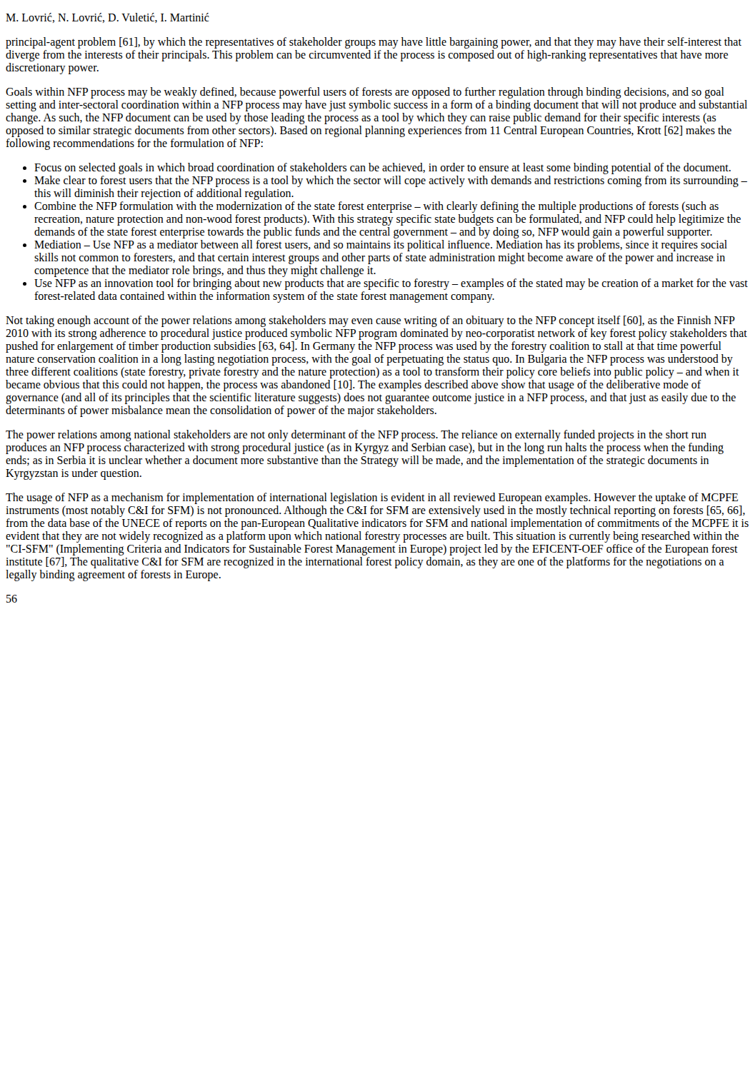M. Lovrić, N. Lovrić, D. Vuletić, I. Martinić
principal-agent problem [61], by which the representatives of stakeholder groups may have little bargaining power, and that they may have their self-interest that diverge from the interests of their principals. This problem can be circumvented if the process is composed out of high-ranking representatives that have more discretionary power.
Goals within NFP process may be weakly defined, because powerful users of forests are opposed to further regulation through binding decisions, and so goal setting and inter-sectoral coordination within a NFP process may have just symbolic success in a form of a binding document that will not produce and substantial change. As such, the NFP document can be used by those leading the process as a tool by which they can raise public demand for their specific interests (as opposed to similar strategic documents from other sectors). Based on regional planning experiences from 11 Central European Countries, Krott [62] makes the following recommendations for the formulation of NFP:
Focus on selected goals in which broad coordination of stakeholders can be achieved, in order to ensure at least some binding potential of the document.
Make clear to forest users that the NFP process is a tool by which the sector will cope actively with demands and restrictions coming from its surrounding – this will diminish their rejection of additional regulation.
Combine the NFP formulation with the modernization of the state forest enterprise – with clearly defining the multiple productions of forests (such as recreation, nature protection and non-wood forest products). With this strategy specific state budgets can be formulated, and NFP could help legitimize the demands of the state forest enterprise towards the public funds and the central government – and by doing so, NFP would gain a powerful supporter.
Mediation – Use NFP as a mediator between all forest users, and so maintains its political influence. Mediation has its problems, since it requires social skills not common to foresters, and that certain interest groups and other parts of state administration might become aware of the power and increase in competence that the mediator role brings, and thus they might challenge it.
Use NFP as an innovation tool for bringing about new products that are specific to forestry – examples of the stated may be creation of a market for the vast forest-related data contained within the information system of the state forest management company.
Not taking enough account of the power relations among stakeholders may even cause writing of an obituary to the NFP concept itself [60], as the Finnish NFP 2010 with its strong adherence to procedural justice produced symbolic NFP program dominated by neo-corporatist network of key forest policy stakeholders that pushed for enlargement of timber production subsidies [63, 64]. In Germany the NFP process was used by the forestry coalition to stall at that time powerful nature conservation coalition in a long lasting negotiation process, with the goal of perpetuating the status quo. In Bulgaria the NFP process was understood by three different coalitions (state forestry, private forestry and the nature protection) as a tool to transform their policy core beliefs into public policy – and when it became obvious that this could not happen, the process was abandoned [10]. The examples described above show that usage of the deliberative mode of governance (and all of its principles that the scientific literature suggests) does not guarantee outcome justice in a NFP process, and that just as easily due to the determinants of power misbalance mean the consolidation of power of the major stakeholders.
The power relations among national stakeholders are not only determinant of the NFP process. The reliance on externally funded projects in the short run produces an NFP process characterized with strong procedural justice (as in Kyrgyz and Serbian case), but in the long run halts the process when the funding ends; as in Serbia it is unclear whether a document more substantive than the Strategy will be made, and the implementation of the strategic documents in Kyrgyzstan is under question.
The usage of NFP as a mechanism for implementation of international legislation is evident in all reviewed European examples. However the uptake of MCPFE instruments (most notably C&I for SFM) is not pronounced. Although the C&I for SFM are extensively used in the mostly technical reporting on forests [65, 66], from the data base of the UNECE of reports on the pan-European Qualitative indicators for SFM and national implementation of commitments of the MCPFE it is evident that they are not widely recognized as a platform upon which national forestry processes are built. This situation is currently being researched within the "CI-SFM" (Implementing Criteria and Indicators for Sustainable Forest Management in Europe) project led by the EFICENT-OEF office of the European forest institute [67], The qualitative C&I for SFM are recognized in the international forest policy domain, as they are one of the platforms for the negotiations on a legally binding agreement of forests in Europe.
56